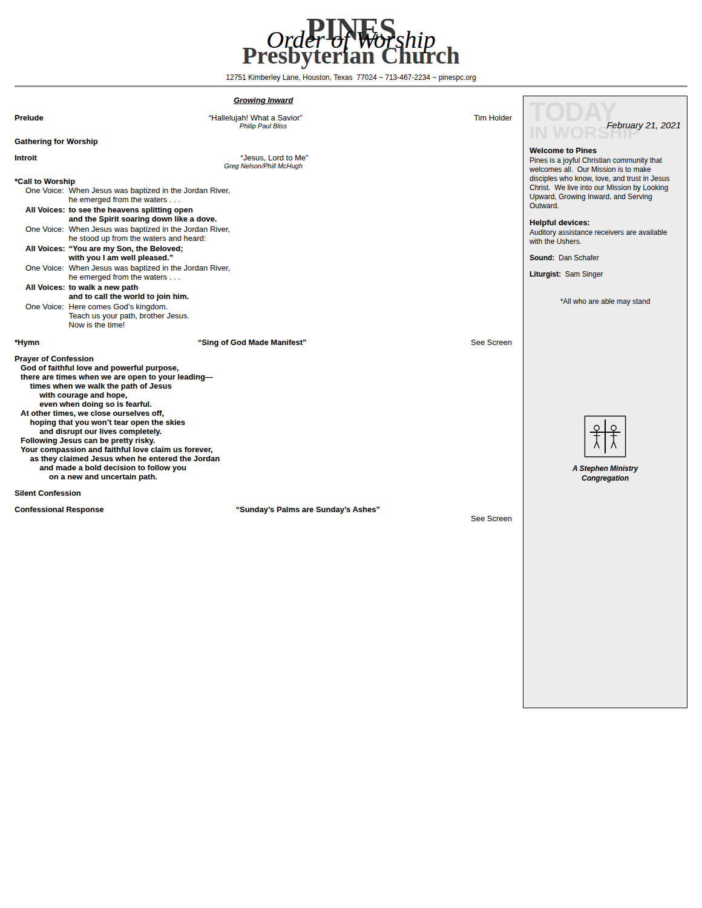Order of Worship
PINESPresbyterian Church
12751 Kimberley Lane, Houston, Texas 77024 ~ 713-467-2234 ~ pinespc.org
Growing Inward
Prelude “Hallelujah! What a Savior” Tim Holder
Philip Paul Bliss
Gathering for Worship
Introit “Jesus, Lord to Me”
Greg Nelson/Phill McHugh
*Call to Worship
| One Voice: | When Jesus was baptized in the Jordan River, he emerged from the waters . . . |
| All Voices: | to see the heavens splitting open and the Spirit soaring down like a dove. |
| One Voice: | When Jesus was baptized in the Jordan River, he stood up from the waters and heard: |
| All Voices: | “You are my Son, the Beloved; with you I am well pleased.” |
| One Voice: | When Jesus was baptized in the Jordan River, he emerged from the waters . . . |
| All Voices: | to walk a new path and to call the world to join him. |
| One Voice: | Here comes God’s kingdom. Teach us your path, brother Jesus. Now is the time! |
*Hymn “Sing of God Made Manifest” See Screen
Prayer of Confession
God of faithful love and powerful purpose,
there are times when we are open to your leading—
times when we walk the path of Jesus
with courage and hope,
even when doing so is fearful.
At other times, we close ourselves off,
hoping that you won’t tear open the skies
and disrupt our lives completely.
Following Jesus can be pretty risky.
Your compassion and faithful love claim us forever,
as they claimed Jesus when he entered the Jordan
and made a bold decision to follow you
on a new and uncertain path.
Silent Confession
Confessional Response “Sunday’s Palms are Sunday’s Ashes”
See Screen
TODAYIN WORSHIP
February 21, 2021
Welcome to Pines
Pines is a joyful Christian community that welcomes all. Our Mission is to make disciples who know, love, and trust in Jesus Christ. We live into our Mission by Looking Upward, Growing Inward, and Serving Outward.
Helpful devices:
Auditory assistance receivers are available with the Ushers.
Sound: Dan Schafer
Liturgist: Sam Singer
*All who are able may stand
A Stephen Ministry
Congregation